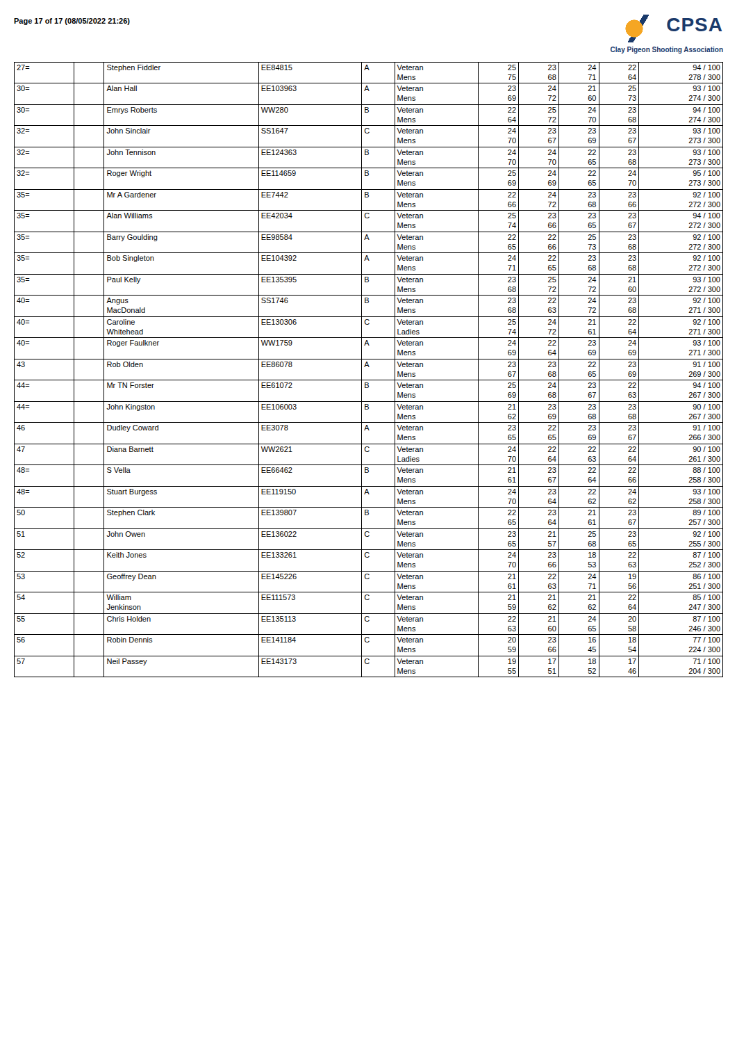Page 17 of 17 (08/05/2022 21:26)
CPSA
Clay Pigeon Shooting Association
| 27= | | Stephen Fiddler | EE84815 | A | Veteran Mens | 25 75 | 23 68 | 24 71 | 22 64 | 94 / 100 278 / 300 |
| 30= | | Alan Hall | EE103963 | A | Veteran Mens | 23 69 | 24 72 | 21 60 | 25 73 | 93 / 100 274 / 300 |
| 30= | | Emrys Roberts | WW280 | B | Veteran Mens | 22 64 | 25 72 | 24 70 | 23 68 | 94 / 100 274 / 300 |
| 32= | | John Sinclair | SS1647 | C | Veteran Mens | 24 70 | 23 67 | 23 69 | 23 67 | 93 / 100 273 / 300 |
| 32= | | John Tennison | EE124363 | B | Veteran Mens | 24 70 | 24 70 | 22 65 | 23 68 | 93 / 100 273 / 300 |
| 32= | | Roger Wright | EE114659 | B | Veteran Mens | 25 69 | 24 69 | 22 65 | 24 70 | 95 / 100 273 / 300 |
| 35= | | Mr A Gardener | EE7442 | B | Veteran Mens | 22 66 | 24 72 | 23 68 | 23 66 | 92 / 100 272 / 300 |
| 35= | | Alan Williams | EE42034 | C | Veteran Mens | 25 74 | 23 66 | 23 65 | 23 67 | 94 / 100 272 / 300 |
| 35= | | Barry Goulding | EE98584 | A | Veteran Mens | 22 65 | 22 66 | 25 73 | 23 68 | 92 / 100 272 / 300 |
| 35= | | Bob Singleton | EE104392 | A | Veteran Mens | 24 71 | 22 65 | 23 68 | 23 68 | 92 / 100 272 / 300 |
| 35= | | Paul Kelly | EE135395 | B | Veteran Mens | 23 68 | 25 72 | 24 72 | 21 60 | 93 / 100 272 / 300 |
| 40= | | Angus MacDonald | SS1746 | B | Veteran Mens | 23 68 | 22 63 | 24 72 | 23 68 | 92 / 100 271 / 300 |
| 40= | | Caroline Whitehead | EE130306 | C | Veteran Ladies | 25 74 | 24 72 | 21 61 | 22 64 | 92 / 100 271 / 300 |
| 40= | | Roger Faulkner | WW1759 | A | Veteran Mens | 24 69 | 22 64 | 23 69 | 24 69 | 93 / 100 271 / 300 |
| 43 | | Rob Olden | EE86078 | A | Veteran Mens | 23 67 | 23 68 | 22 65 | 23 69 | 91 / 100 269 / 300 |
| 44= | | Mr TN Forster | EE61072 | B | Veteran Mens | 25 69 | 24 68 | 23 67 | 22 63 | 94 / 100 267 / 300 |
| 44= | | John Kingston | EE106003 | B | Veteran Mens | 21 62 | 23 69 | 23 68 | 23 68 | 90 / 100 267 / 300 |
| 46 | | Dudley Coward | EE3078 | A | Veteran Mens | 23 65 | 22 65 | 23 69 | 23 67 | 91 / 100 266 / 300 |
| 47 | | Diana Barnett | WW2621 | C | Veteran Ladies | 24 70 | 22 64 | 22 63 | 22 64 | 90 / 100 261 / 300 |
| 48= | | S Vella | EE66462 | B | Veteran Mens | 21 61 | 23 67 | 22 64 | 22 66 | 88 / 100 258 / 300 |
| 48= | | Stuart Burgess | EE119150 | A | Veteran Mens | 24 70 | 23 64 | 22 62 | 24 62 | 93 / 100 258 / 300 |
| 50 | | Stephen Clark | EE139807 | B | Veteran Mens | 22 65 | 23 64 | 21 61 | 23 67 | 89 / 100 257 / 300 |
| 51 | | John Owen | EE136022 | C | Veteran Mens | 23 65 | 21 57 | 25 68 | 23 65 | 92 / 100 255 / 300 |
| 52 | | Keith Jones | EE133261 | C | Veteran Mens | 24 70 | 23 66 | 18 53 | 22 63 | 87 / 100 252 / 300 |
| 53 | | Geoffrey Dean | EE145226 | C | Veteran Mens | 21 61 | 22 63 | 24 71 | 19 56 | 86 / 100 251 / 300 |
| 54 | | William Jenkinson | EE111573 | C | Veteran Mens | 21 59 | 21 62 | 21 62 | 22 64 | 85 / 100 247 / 300 |
| 55 | | Chris Holden | EE135113 | C | Veteran Mens | 22 63 | 21 60 | 24 65 | 20 58 | 87 / 100 246 / 300 |
| 56 | | Robin Dennis | EE141184 | C | Veteran Mens | 20 59 | 23 66 | 16 45 | 18 54 | 77 / 100 224 / 300 |
| 57 | | Neil Passey | EE143173 | C | Veteran Mens | 19 55 | 17 51 | 18 52 | 17 46 | 71 / 100 204 / 300 |